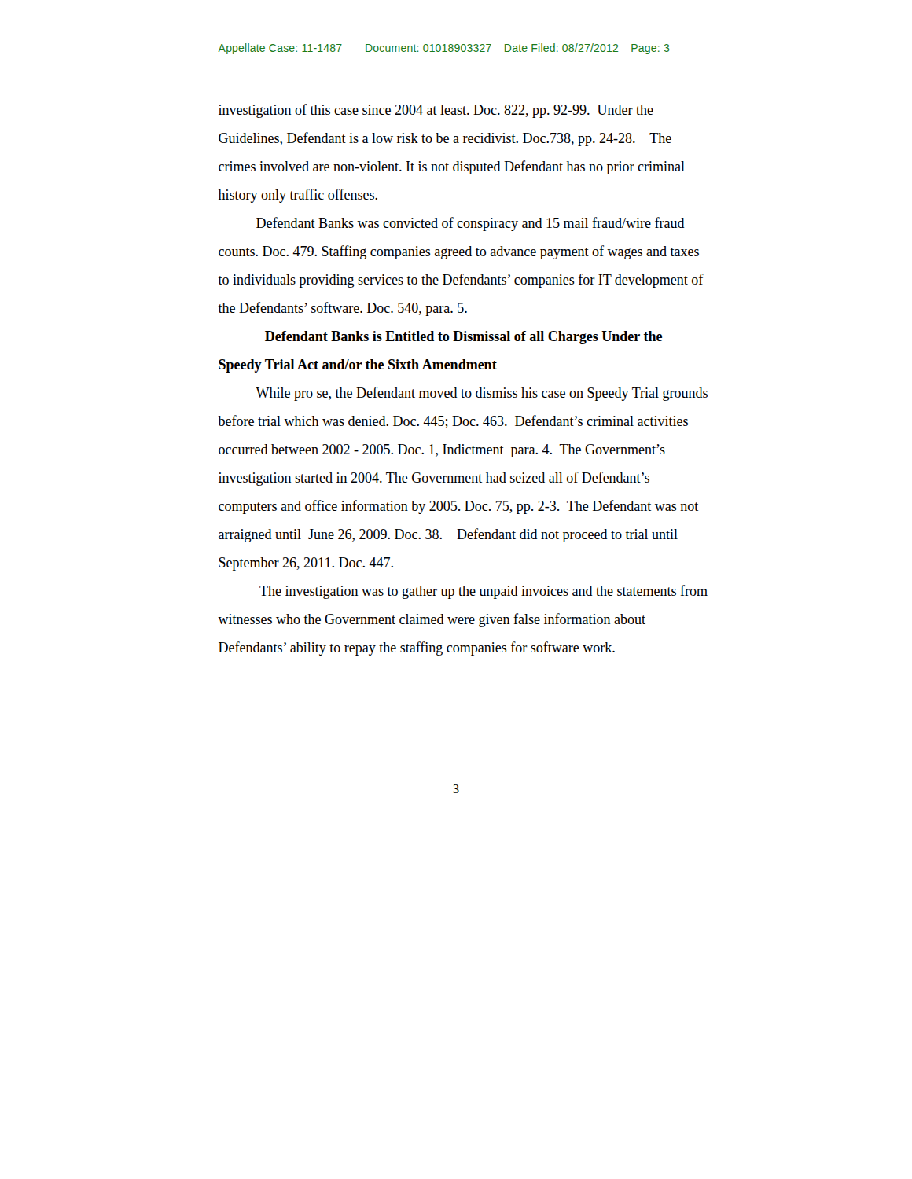Appellate Case: 11-1487 Document: 01018903327 Date Filed: 08/27/2012 Page: 3
investigation of this case since 2004 at least. Doc. 822, pp. 92-99. Under the Guidelines, Defendant is a low risk to be a recidivist. Doc.738, pp. 24-28. The crimes involved are non-violent. It is not disputed Defendant has no prior criminal history only traffic offenses.
Defendant Banks was convicted of conspiracy and 15 mail fraud/wire fraud counts. Doc. 479. Staffing companies agreed to advance payment of wages and taxes to individuals providing services to the Defendants’ companies for IT development of the Defendants’ software. Doc. 540, para. 5.
Defendant Banks is Entitled to Dismissal of all Charges Under the Speedy Trial Act and/or the Sixth Amendment
While pro se, the Defendant moved to dismiss his case on Speedy Trial grounds before trial which was denied. Doc. 445; Doc. 463. Defendant’s criminal activities occurred between 2002 - 2005. Doc. 1, Indictment para. 4. The Government’s investigation started in 2004. The Government had seized all of Defendant’s computers and office information by 2005. Doc. 75, pp. 2-3. The Defendant was not arraigned until June 26, 2009. Doc. 38. Defendant did not proceed to trial until September 26, 2011. Doc. 447.
The investigation was to gather up the unpaid invoices and the statements from witnesses who the Government claimed were given false information about Defendants’ ability to repay the staffing companies for software work.
3